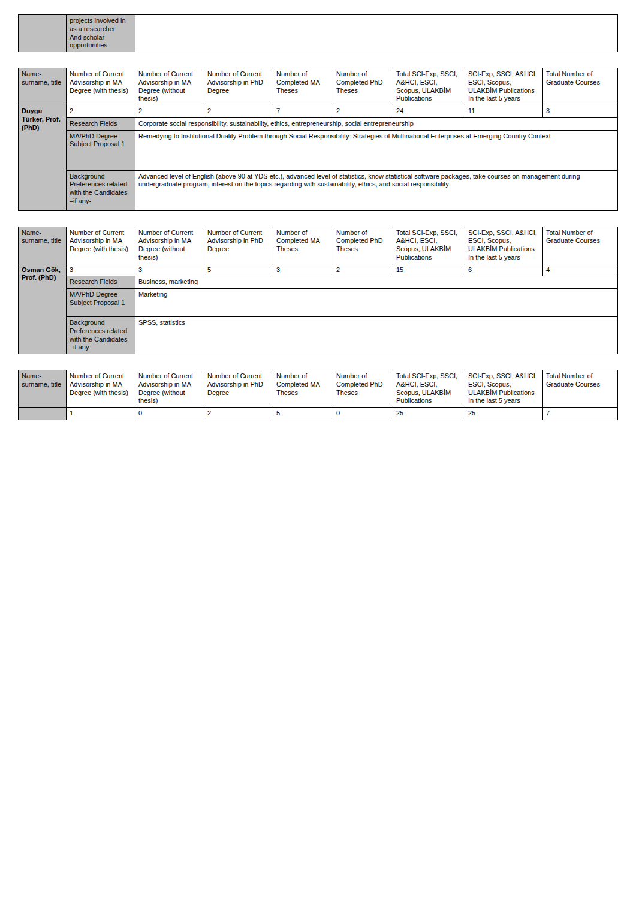| | projects involved in as a researcher And scholar opportunities | |
| Name-surname, title | Number of Current Advisorship in MA Degree (with thesis) | Number of Current Advisorship in MA Degree (without thesis) | Number of Current Advisorship in PhD Degree | Number of Completed MA Theses | Number of Completed PhD Theses | Total SCI-Exp, SSCI, A&HCI, ESCI, Scopus, ULAKBİM Publications | SCI-Exp, SSCI, A&HCI, ESCI, Scopus, ULAKBİM Publications In the last 5 years | Total Number of Graduate Courses |
| Duygu Türker, Prof. (PhD) | 2 | 2 | 2 | 7 | 2 | 24 | 11 | 3 |
| Research Fields | Corporate social responsibility, sustainability, ethics, entrepreneurship, social entrepreneurship |
| MA/PhD Degree Subject Proposal 1 | Remedying to Institutional Duality Problem through Social Responsibility: Strategies of Multinational Enterprises at Emerging Country Context |
| Background Preferences related with the Candidates –if any- | Advanced level of English (above 90 at YDS etc.), advanced level of statistics, know statistical software packages, take courses on management during undergraduate program, interest on the topics regarding with sustainability, ethics, and social responsibility |
| Name-surname, title | Number of Current Advisorship in MA Degree (with thesis) | Number of Current Advisorship in MA Degree (without thesis) | Number of Current Advisorship in PhD Degree | Number of Completed MA Theses | Number of Completed PhD Theses | Total SCI-Exp, SSCI, A&HCI, ESCI, Scopus, ULAKBİM Publications | SCI-Exp, SSCI, A&HCI, ESCI, Scopus, ULAKBİM Publications In the last 5 years | Total Number of Graduate Courses |
| Osman Gök, Prof. (PhD) | 3 | 3 | 5 | 3 | 2 | 15 | 6 | 4 |
| Research Fields | Business, marketing |
| MA/PhD Degree Subject Proposal 1 | Marketing |
| Background Preferences related with the Candidates –if any- | SPSS, statistics |
| Name-surname, title | Number of Current Advisorship in MA Degree (with thesis) | Number of Current Advisorship in MA Degree (without thesis) | Number of Current Advisorship in PhD Degree | Number of Completed MA Theses | Number of Completed PhD Theses | Total SCI-Exp, SSCI, A&HCI, ESCI, Scopus, ULAKBİM Publications | SCI-Exp, SSCI, A&HCI, ESCI, Scopus, ULAKBİM Publications In the last 5 years | Total Number of Graduate Courses |
| | 1 | 0 | 2 | 5 | 0 | 25 | 25 | 7 |